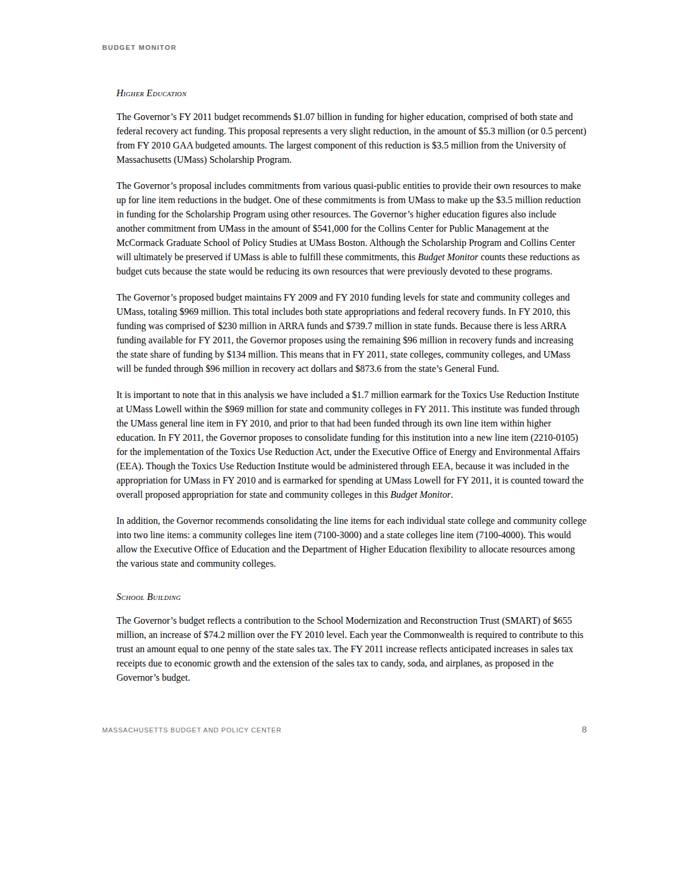BUDGET MONITOR
Higher Education
The Governor’s FY 2011 budget recommends $1.07 billion in funding for higher education, comprised of both state and federal recovery act funding. This proposal represents a very slight reduction, in the amount of $5.3 million (or 0.5 percent) from FY 2010 GAA budgeted amounts. The largest component of this reduction is $3.5 million from the University of Massachusetts (UMass) Scholarship Program.
The Governor’s proposal includes commitments from various quasi-public entities to provide their own resources to make up for line item reductions in the budget. One of these commitments is from UMass to make up the $3.5 million reduction in funding for the Scholarship Program using other resources. The Governor’s higher education figures also include another commitment from UMass in the amount of $541,000 for the Collins Center for Public Management at the McCormack Graduate School of Policy Studies at UMass Boston. Although the Scholarship Program and Collins Center will ultimately be preserved if UMass is able to fulfill these commitments, this Budget Monitor counts these reductions as budget cuts because the state would be reducing its own resources that were previously devoted to these programs.
The Governor’s proposed budget maintains FY 2009 and FY 2010 funding levels for state and community colleges and UMass, totaling $969 million. This total includes both state appropriations and federal recovery funds. In FY 2010, this funding was comprised of $230 million in ARRA funds and $739.7 million in state funds. Because there is less ARRA funding available for FY 2011, the Governor proposes using the remaining $96 million in recovery funds and increasing the state share of funding by $134 million. This means that in FY 2011, state colleges, community colleges, and UMass will be funded through $96 million in recovery act dollars and $873.6 from the state’s General Fund.
It is important to note that in this analysis we have included a $1.7 million earmark for the Toxics Use Reduction Institute at UMass Lowell within the $969 million for state and community colleges in FY 2011. This institute was funded through the UMass general line item in FY 2010, and prior to that had been funded through its own line item within higher education. In FY 2011, the Governor proposes to consolidate funding for this institution into a new line item (2210-0105) for the implementation of the Toxics Use Reduction Act, under the Executive Office of Energy and Environmental Affairs (EEA). Though the Toxics Use Reduction Institute would be administered through EEA, because it was included in the appropriation for UMass in FY 2010 and is earmarked for spending at UMass Lowell for FY 2011, it is counted toward the overall proposed appropriation for state and community colleges in this Budget Monitor.
In addition, the Governor recommends consolidating the line items for each individual state college and community college into two line items: a community colleges line item (7100-3000) and a state colleges line item (7100-4000). This would allow the Executive Office of Education and the Department of Higher Education flexibility to allocate resources among the various state and community colleges.
School Building
The Governor’s budget reflects a contribution to the School Modernization and Reconstruction Trust (SMART) of $655 million, an increase of $74.2 million over the FY 2010 level. Each year the Commonwealth is required to contribute to this trust an amount equal to one penny of the state sales tax. The FY 2011 increase reflects anticipated increases in sales tax receipts due to economic growth and the extension of the sales tax to candy, soda, and airplanes, as proposed in the Governor’s budget.
MASSACHUSETTS BUDGET AND POLICY CENTER 8